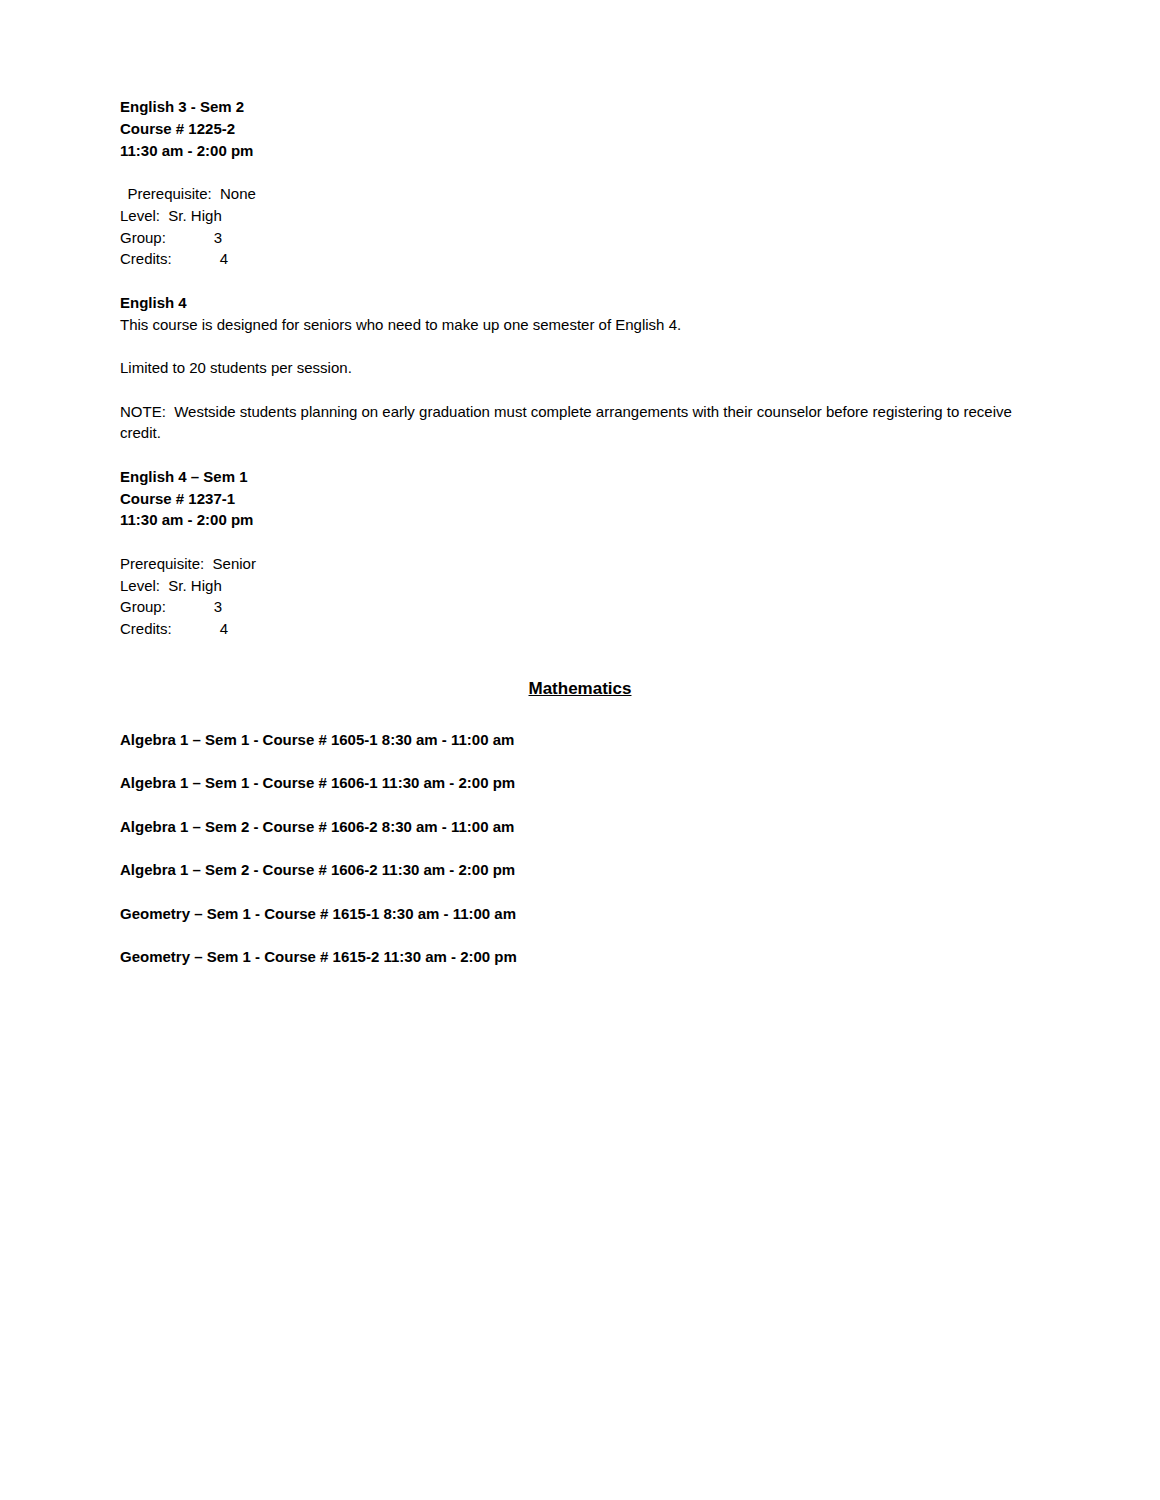English 3 - Sem 2
Course # 1225-2
11:30 am - 2:00 pm
Prerequisite: None
Level: Sr. High
Group: 3
Credits: 4
English 4
This course is designed for seniors who need to make up one semester of English 4.
Limited to 20 students per session.
NOTE: Westside students planning on early graduation must complete arrangements with their counselor before registering to receive credit.
English 4 – Sem 1
Course # 1237-1
11:30 am - 2:00 pm
Prerequisite: Senior
Level: Sr. High
Group: 3
Credits: 4
Mathematics
Algebra 1 – Sem 1 - Course # 1605-1 8:30 am - 11:00 am
Algebra 1 – Sem 1 - Course # 1606-1 11:30 am - 2:00 pm
Algebra 1 – Sem 2 - Course # 1606-2 8:30 am - 11:00 am
Algebra 1 – Sem 2 - Course # 1606-2 11:30 am - 2:00 pm
Geometry – Sem 1 - Course # 1615-1 8:30 am - 11:00 am
Geometry – Sem 1 - Course # 1615-2 11:30 am - 2:00 pm